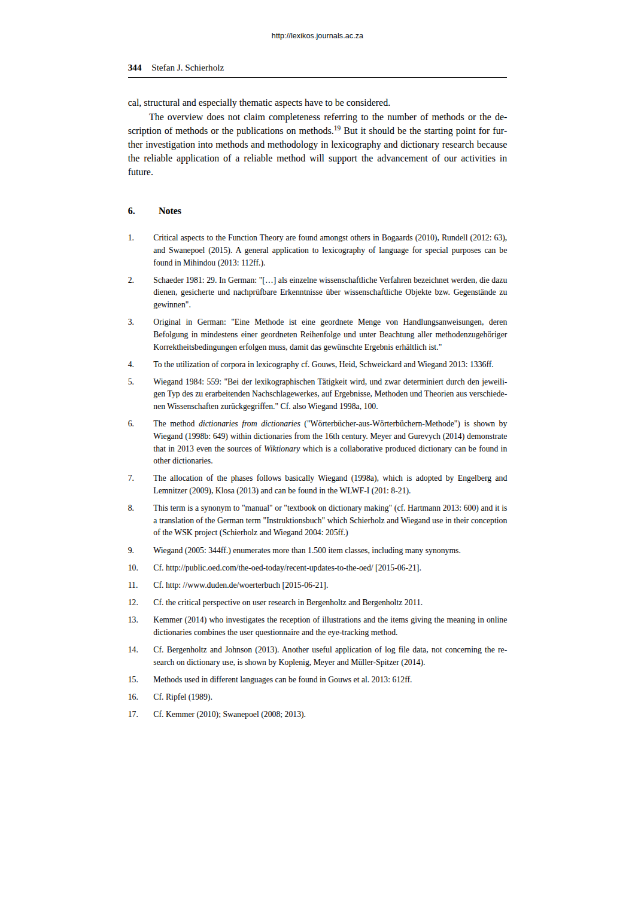http://lexikos.journals.ac.za
344 Stefan J. Schierholz
cal, structural and especially thematic aspects have to be considered.
The overview does not claim completeness referring to the number of methods or the description of methods or the publications on methods.19 But it should be the starting point for further investigation into methods and methodology in lexicography and dictionary research because the reliable application of a reliable method will support the advancement of our activities in future.
6. Notes
1. Critical aspects to the Function Theory are found amongst others in Bogaards (2010), Rundell (2012: 63), and Swanepoel (2015). A general application to lexicography of language for special purposes can be found in Mihindou (2013: 112ff.).
2. Schaeder 1981: 29. In German: "[…] als einzelne wissenschaftliche Verfahren bezeichnet werden, die dazu dienen, gesicherte und nachprüfbare Erkenntnisse über wissenschaftliche Objekte bzw. Gegenstände zu gewinnen".
3. Original in German: "Eine Methode ist eine geordnete Menge von Handlungsanweisungen, deren Befolgung in mindestens einer geordneten Reihenfolge und unter Beachtung aller methodenzugehöriger Korrektheitsbedingungen erfolgen muss, damit das gewünschte Ergebnis erhältlich ist."
4. To the utilization of corpora in lexicography cf. Gouws, Heid, Schweickard and Wiegand 2013: 1336ff.
5. Wiegand 1984: 559: "Bei der lexikographischen Tätigkeit wird, und zwar determiniert durch den jeweiligen Typ des zu erarbeitenden Nachschlagewerkes, auf Ergebnisse, Methoden und Theorien aus verschiedenen Wissenschaften zurückgegriffen." Cf. also Wiegand 1998a, 100.
6. The method dictionaries from dictionaries ("Wörterbücher-aus-Wörterbüchern-Methode") is shown by Wiegand (1998b: 649) within dictionaries from the 16th century. Meyer and Gurevych (2014) demonstrate that in 2013 even the sources of Wiktionary which is a collaborative produced dictionary can be found in other dictionaries.
7. The allocation of the phases follows basically Wiegand (1998a), which is adopted by Engelberg and Lemnitzer (2009), Klosa (2013) and can be found in the WLWF-I (201: 8-21).
8. This term is a synonym to "manual" or "textbook on dictionary making" (cf. Hartmann 2013: 600) and it is a translation of the German term "Instruktionsbuch" which Schierholz and Wiegand use in their conception of the WSK project (Schierholz and Wiegand 2004: 205ff.)
9. Wiegand (2005: 344ff.) enumerates more than 1.500 item classes, including many synonyms.
10. Cf. http://public.oed.com/the-oed-today/recent-updates-to-the-oed/ [2015-06-21].
11. Cf. http: //www.duden.de/woerterbuch [2015-06-21].
12. Cf. the critical perspective on user research in Bergenholtz and Bergenholtz 2011.
13. Kemmer (2014) who investigates the reception of illustrations and the items giving the meaning in online dictionaries combines the user questionnaire and the eye-tracking method.
14. Cf. Bergenholtz and Johnson (2013). Another useful application of log file data, not concerning the research on dictionary use, is shown by Koplenig, Meyer and Müller-Spitzer (2014).
15. Methods used in different languages can be found in Gouws et al. 2013: 612ff.
16. Cf. Ripfel (1989).
17. Cf. Kemmer (2010); Swanepoel (2008; 2013).